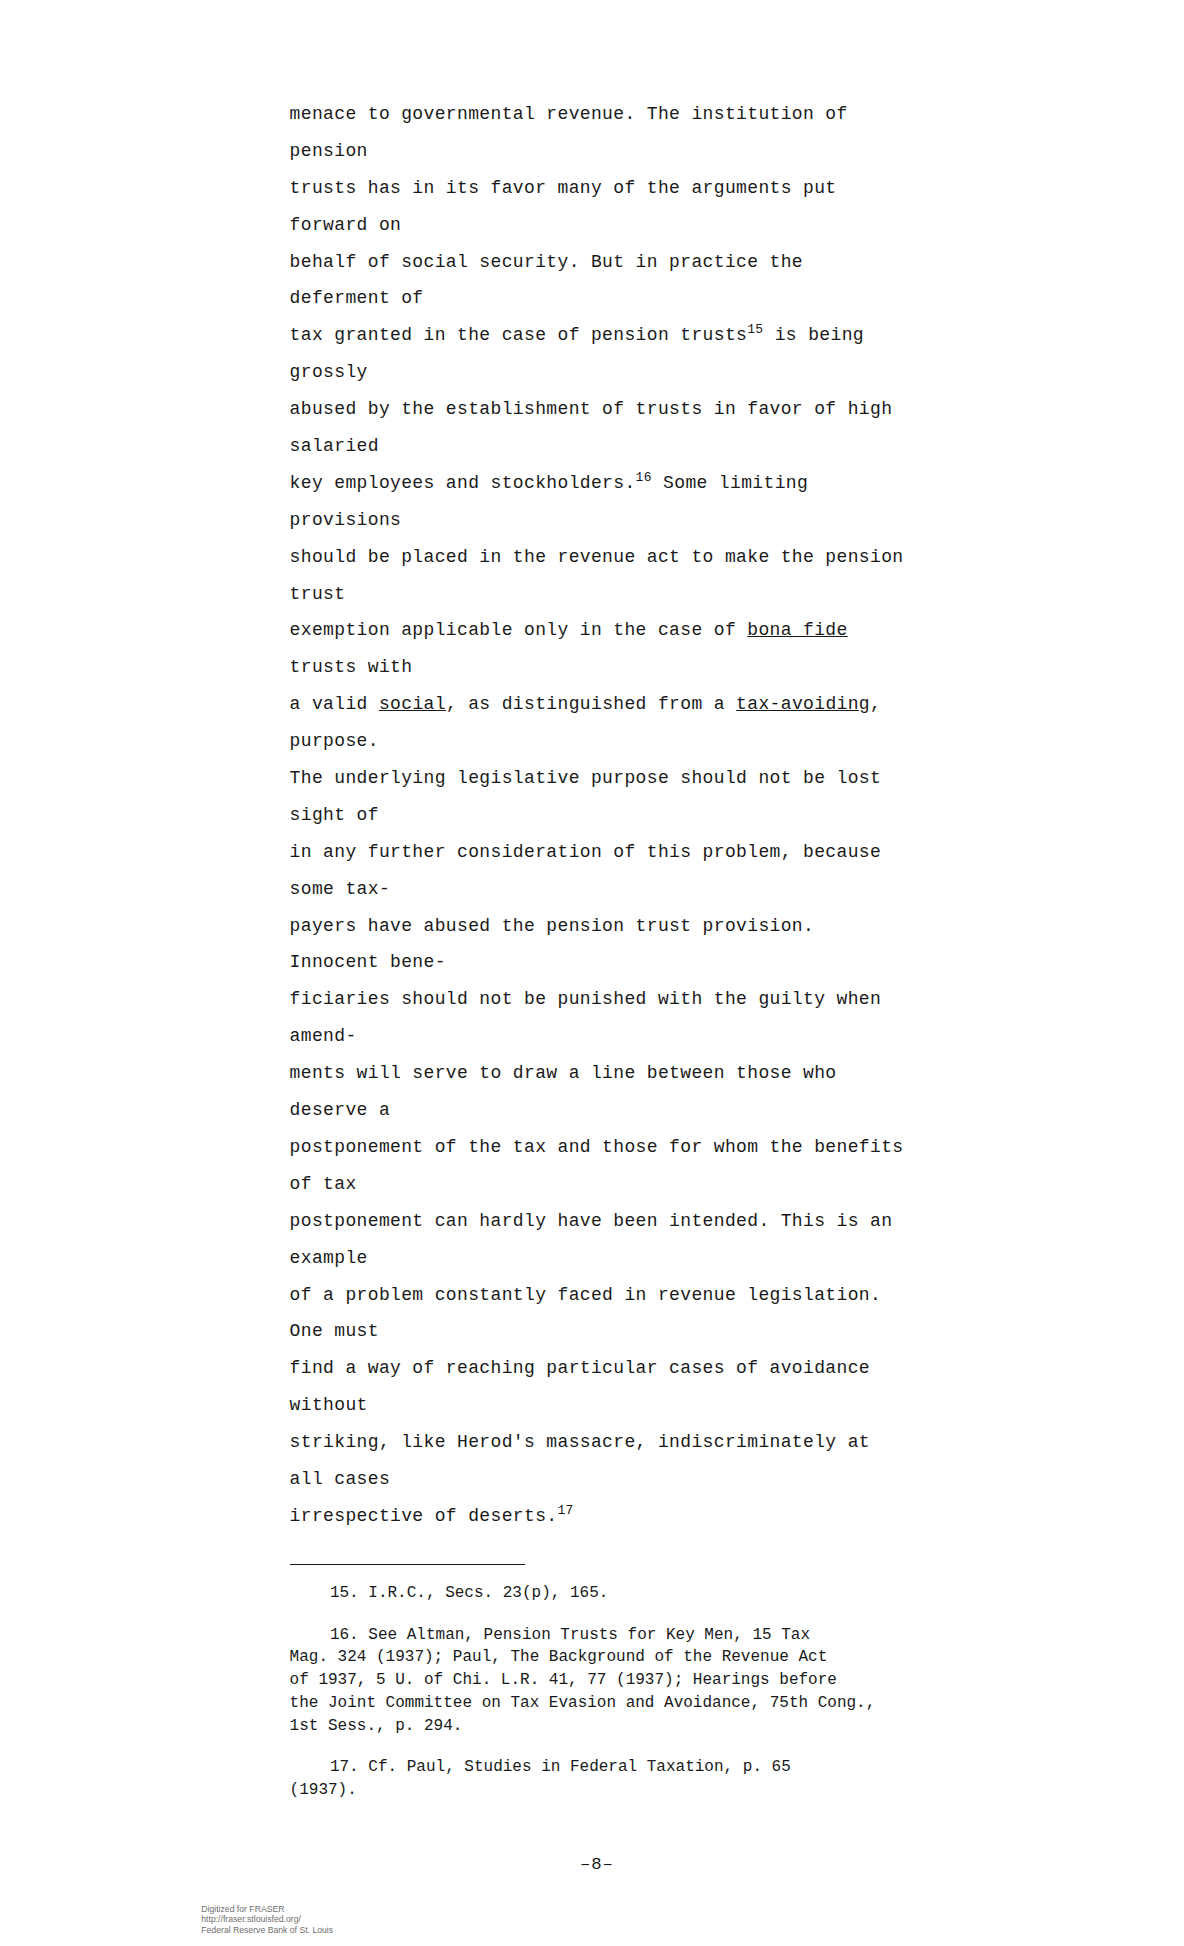menace to governmental revenue. The institution of pension
trusts has in its favor many of the arguments put forward on
behalf of social security. But in practice the deferment of
tax granted in the case of pension trusts15 is being grossly
abused by the establishment of trusts in favor of high salaried
key employees and stockholders.16 Some limiting provisions
should be placed in the revenue act to make the pension trust
exemption applicable only in the case of bona fide trusts with
a valid social, as distinguished from a tax-avoiding, purpose.
The underlying legislative purpose should not be lost sight of
in any further consideration of this problem, because some tax-
payers have abused the pension trust provision. Innocent bene-
ficiaries should not be punished with the guilty when amend-
ments will serve to draw a line between those who deserve a
postponement of the tax and those for whom the benefits of tax
postponement can hardly have been intended. This is an example
of a problem constantly faced in revenue legislation. One must
find a way of reaching particular cases of avoidance without
striking, like Herod's massacre, indiscriminately at all cases
irrespective of deserts.17
15. I.R.C., Secs. 23(p), 165.
16. See Altman, Pension Trusts for Key Men, 15 Tax
Mag. 324 (1937); Paul, The Background of the Revenue Act
of 1937, 5 U. of Chi. L.R. 41, 77 (1937); Hearings before
the Joint Committee on Tax Evasion and Avoidance, 75th Cong.,
1st Sess., p. 294.
17. Cf. Paul, Studies in Federal Taxation, p. 65
(1937).
–8–
Digitized for FRASER
http://fraser.stlouisfed.org/
Federal Reserve Bank of St. Louis